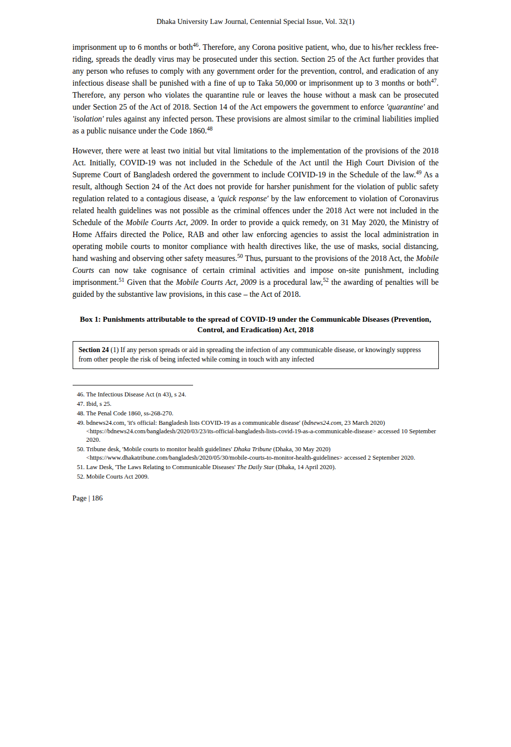Dhaka University Law Journal, Centennial Special Issue, Vol. 32(1)
imprisonment up to 6 months or both46. Therefore, any Corona positive patient, who, due to his/her reckless free-riding, spreads the deadly virus may be prosecuted under this section. Section 25 of the Act further provides that any person who refuses to comply with any government order for the prevention, control, and eradication of any infectious disease shall be punished with a fine of up to Taka 50,000 or imprisonment up to 3 months or both47. Therefore, any person who violates the quarantine rule or leaves the house without a mask can be prosecuted under Section 25 of the Act of 2018. Section 14 of the Act empowers the government to enforce 'quarantine' and 'isolation' rules against any infected person. These provisions are almost similar to the criminal liabilities implied as a public nuisance under the Code 1860.48
However, there were at least two initial but vital limitations to the implementation of the provisions of the 2018 Act. Initially, COVID-19 was not included in the Schedule of the Act until the High Court Division of the Supreme Court of Bangladesh ordered the government to include COIVID-19 in the Schedule of the law.49 As a result, although Section 24 of the Act does not provide for harsher punishment for the violation of public safety regulation related to a contagious disease, a 'quick response' by the law enforcement to violation of Coronavirus related health guidelines was not possible as the criminal offences under the 2018 Act were not included in the Schedule of the Mobile Courts Act, 2009. In order to provide a quick remedy, on 31 May 2020, the Ministry of Home Affairs directed the Police, RAB and other law enforcing agencies to assist the local administration in operating mobile courts to monitor compliance with health directives like, the use of masks, social distancing, hand washing and observing other safety measures.50 Thus, pursuant to the provisions of the 2018 Act, the Mobile Courts can now take cognisance of certain criminal activities and impose on-site punishment, including imprisonment.51 Given that the Mobile Courts Act, 2009 is a procedural law,52 the awarding of penalties will be guided by the substantive law provisions, in this case – the Act of 2018.
Box 1: Punishments attributable to the spread of COVID-19 under the Communicable Diseases (Prevention, Control, and Eradication) Act, 2018
Section 24 (1) If any person spreads or aid in spreading the infection of any communicable disease, or knowingly suppress from other people the risk of being infected while coming in touch with any infected
The Infectious Disease Act (n 43), s 24.
Ibid, s 25.
The Penal Code 1860, ss-268-270.
bdnews24.com, 'it's official: Bangladesh lists COVID-19 as a communicable disease' (bdnews24.com, 23 March 2020) <https://bdnews24.com/bangladesh/2020/03/23/its-official-bangladesh-lists-covid-19-as-a-communicable-disease> accessed 10 September 2020.
Tribune desk, 'Mobile courts to monitor health guidelines' Dhaka Tribune (Dhaka, 30 May 2020) <https://www.dhakatribune.com/bangladesh/2020/05/30/mobile-courts-to-monitor-health-guidelines> accessed 2 September 2020.
Law Desk, 'The Laws Relating to Communicable Diseases' The Daily Star (Dhaka, 14 April 2020).
Mobile Courts Act 2009.
Page | 186